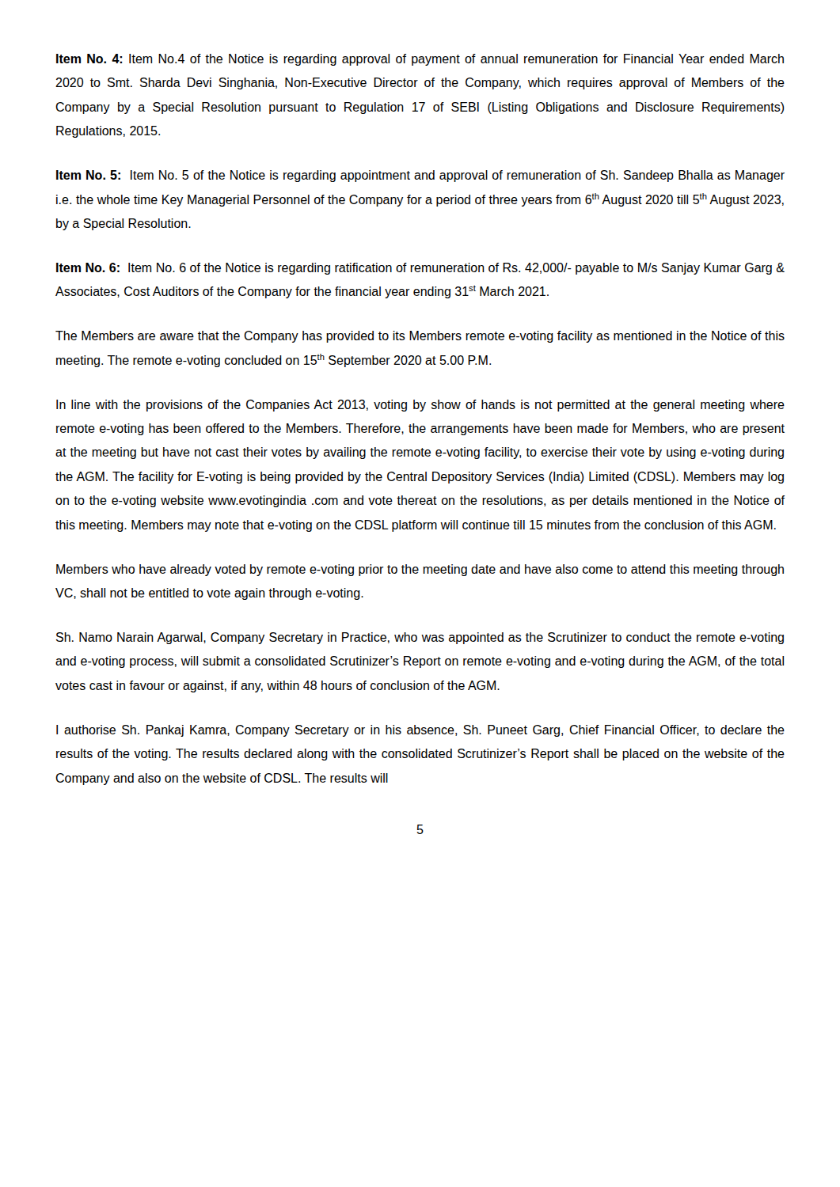Item No. 4: Item No.4 of the Notice is regarding approval of payment of annual remuneration for Financial Year ended March 2020 to Smt. Sharda Devi Singhania, Non-Executive Director of the Company, which requires approval of Members of the Company by a Special Resolution pursuant to Regulation 17 of SEBI (Listing Obligations and Disclosure Requirements) Regulations, 2015.
Item No. 5: Item No. 5 of the Notice is regarding appointment and approval of remuneration of Sh. Sandeep Bhalla as Manager i.e. the whole time Key Managerial Personnel of the Company for a period of three years from 6th August 2020 till 5th August 2023, by a Special Resolution.
Item No. 6: Item No. 6 of the Notice is regarding ratification of remuneration of Rs. 42,000/- payable to M/s Sanjay Kumar Garg & Associates, Cost Auditors of the Company for the financial year ending 31st March 2021.
The Members are aware that the Company has provided to its Members remote e-voting facility as mentioned in the Notice of this meeting. The remote e-voting concluded on 15th September 2020 at 5.00 P.M.
In line with the provisions of the Companies Act 2013, voting by show of hands is not permitted at the general meeting where remote e-voting has been offered to the Members. Therefore, the arrangements have been made for Members, who are present at the meeting but have not cast their votes by availing the remote e-voting facility, to exercise their vote by using e-voting during the AGM. The facility for E-voting is being provided by the Central Depository Services (India) Limited (CDSL). Members may log on to the e-voting website www.evotingindia .com and vote thereat on the resolutions, as per details mentioned in the Notice of this meeting. Members may note that e-voting on the CDSL platform will continue till 15 minutes from the conclusion of this AGM.
Members who have already voted by remote e-voting prior to the meeting date and have also come to attend this meeting through VC, shall not be entitled to vote again through e-voting.
Sh. Namo Narain Agarwal, Company Secretary in Practice, who was appointed as the Scrutinizer to conduct the remote e-voting and e-voting process, will submit a consolidated Scrutinizer’s Report on remote e-voting and e-voting during the AGM, of the total votes cast in favour or against, if any, within 48 hours of conclusion of the AGM.
I authorise Sh. Pankaj Kamra, Company Secretary or in his absence, Sh. Puneet Garg, Chief Financial Officer, to declare the results of the voting. The results declared along with the consolidated Scrutinizer’s Report shall be placed on the website of the Company and also on the website of CDSL. The results will
5